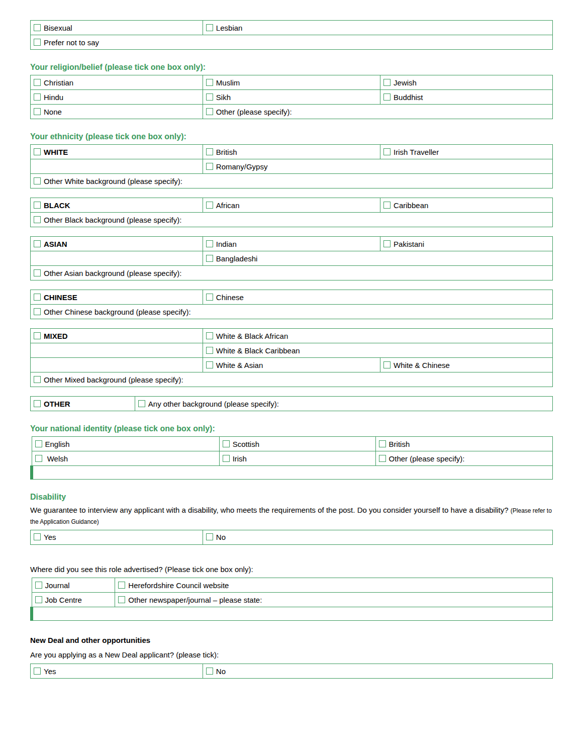| Bisexual | Lesbian |
| Prefer not to say |
Your religion/belief (please tick one box only):
| Christian | Muslim | Jewish |
| Hindu | Sikh | Buddhist |
| None | Other (please specify): |
Your ethnicity (please tick one box only):
| WHITE | British | Irish Traveller |
| | Romany/Gypsy |
| Other White background (please specify): |
| BLACK | African | Caribbean |
| Other Black background (please specify): |
| ASIAN | Indian | Pakistani |
| | Bangladeshi |
| Other Asian background (please specify): |
| CHINESE | Chinese |
| Other Chinese background (please specify): |
| MIXED | White & Black African |
| | White & Black Caribbean |
| | White & Asian | White & Chinese |
| Other Mixed background (please specify): |
| OTHER | Any other background (please specify): |
Your national identity (please tick one box only):
| English | Scottish | British |
| Welsh | Irish | Other (please specify): |
Disability
We guarantee to interview any applicant with a disability, who meets the requirements of the post. Do you consider yourself to have a disability? (Please refer to the Application Guidance)
| Yes | No |
Where did you see this role advertised? (Please tick one box only):
| Journal | Herefordshire Council website |
| Job Centre | Other newspaper/journal – please state: |
New Deal and other opportunities
Are you applying as a New Deal applicant? (please tick):
| Yes | No |